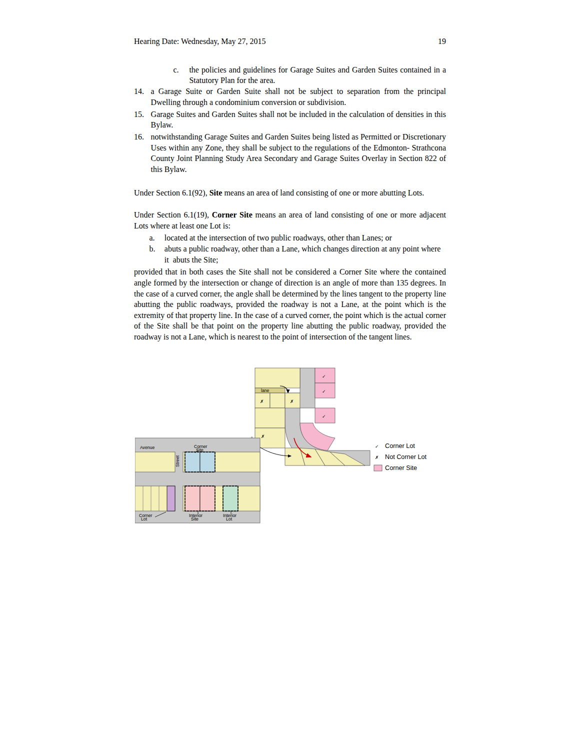Hearing Date: Wednesday, May 27, 2015
19
c. the policies and guidelines for Garage Suites and Garden Suites contained in a Statutory Plan for the area.
14. a Garage Suite or Garden Suite shall not be subject to separation from the principal Dwelling through a condominium conversion or subdivision.
15. Garage Suites and Garden Suites shall not be included in the calculation of densities in this Bylaw.
16. notwithstanding Garage Suites and Garden Suites being listed as Permitted or Discretionary Uses within any Zone, they shall be subject to the regulations of the Edmonton- Strathcona County Joint Planning Study Area Secondary and Garage Suites Overlay in Section 822 of this Bylaw.
Under Section 6.1(92), Site means an area of land consisting of one or more abutting Lots.
Under Section 6.1(19), Corner Site means an area of land consisting of one or more adjacent Lots where at least one Lot is:
a. located at the intersection of two public roadways, other than Lanes; or
b. abuts a public roadway, other than a Lane, which changes direction at any point where it abuts the Site;
provided that in both cases the Site shall not be considered a Corner Site where the contained angle formed by the intersection or change of direction is an angle of more than 135 degrees. In the case of a curved corner, the angle shall be determined by the lines tangent to the property line abutting the public roadways, provided the roadway is not a Lane, at the point which is the extremity of that property line. In the case of a curved corner, the point which is the actual corner of the Site shall be that point on the property line abutting the public roadway, provided the roadway is not a Lane, which is nearest to the point of intersection of the tangent lines.
lane ✓ ✓ ✗ ✗ ✓ ✗ > 135 ° ✓ Corner Lot ✗ Not Corner Lot Corner Site Avenue Street Corner Site Corner Lot Interior Site Interior Lot